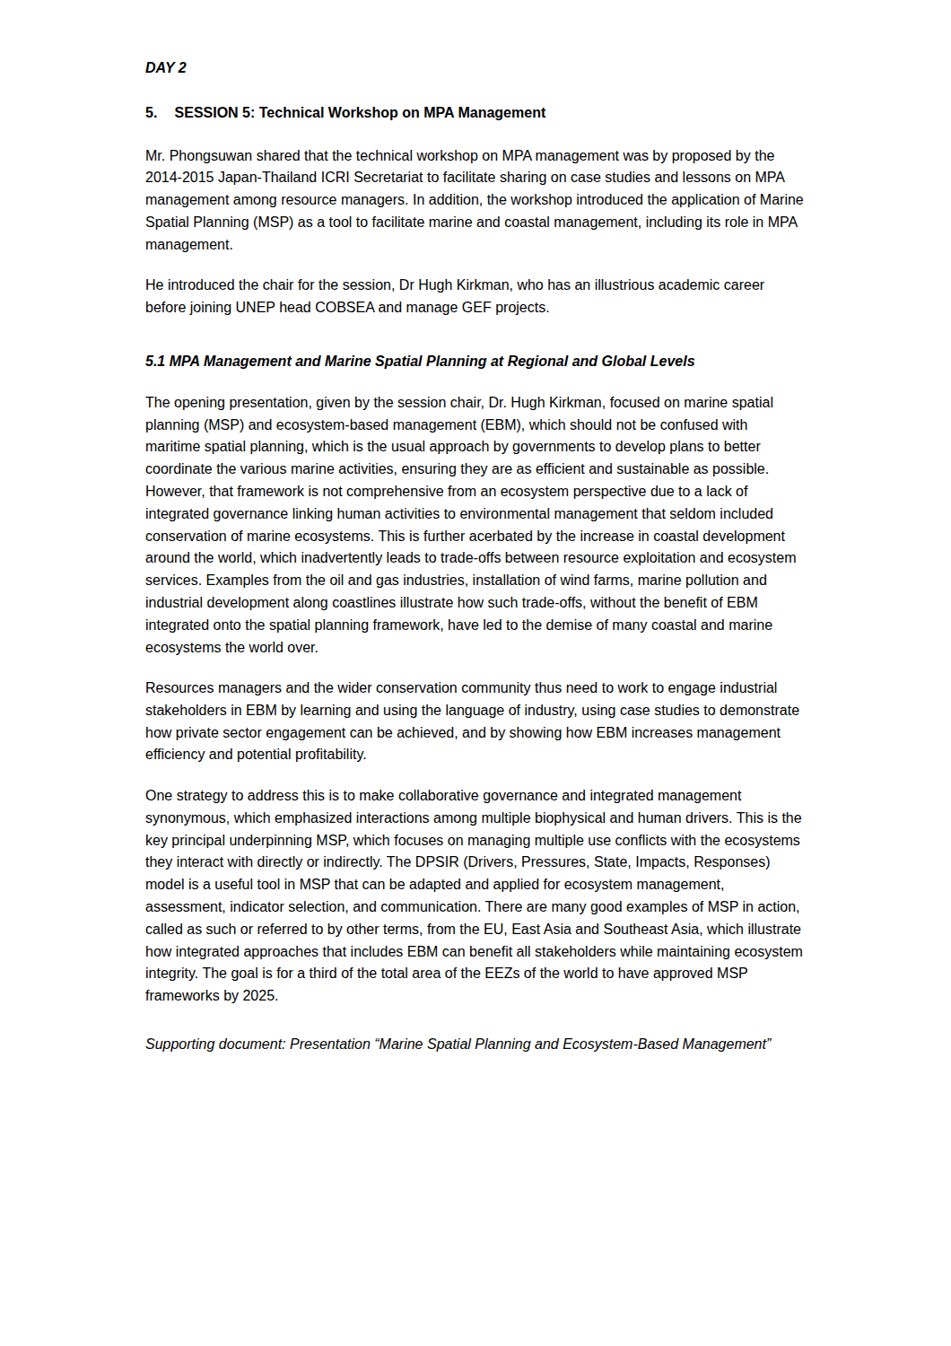DAY 2
5. SESSION 5: Technical Workshop on MPA Management
Mr. Phongsuwan shared that the technical workshop on MPA management was by proposed by the 2014-2015 Japan-Thailand ICRI Secretariat to facilitate sharing on case studies and lessons on MPA management among resource managers. In addition, the workshop introduced the application of Marine Spatial Planning (MSP) as a tool to facilitate marine and coastal management, including its role in MPA management.
He introduced the chair for the session, Dr Hugh Kirkman, who has an illustrious academic career before joining UNEP head COBSEA and manage GEF projects.
5.1 MPA Management and Marine Spatial Planning at Regional and Global Levels
The opening presentation, given by the session chair, Dr. Hugh Kirkman, focused on marine spatial planning (MSP) and ecosystem-based management (EBM), which should not be confused with maritime spatial planning, which is the usual approach by governments to develop plans to better coordinate the various marine activities, ensuring they are as efficient and sustainable as possible. However, that framework is not comprehensive from an ecosystem perspective due to a lack of integrated governance linking human activities to environmental management that seldom included conservation of marine ecosystems. This is further acerbated by the increase in coastal development around the world, which inadvertently leads to trade-offs between resource exploitation and ecosystem services. Examples from the oil and gas industries, installation of wind farms, marine pollution and industrial development along coastlines illustrate how such trade-offs, without the benefit of EBM integrated onto the spatial planning framework, have led to the demise of many coastal and marine ecosystems the world over.
Resources managers and the wider conservation community thus need to work to engage industrial stakeholders in EBM by learning and using the language of industry, using case studies to demonstrate how private sector engagement can be achieved, and by showing how EBM increases management efficiency and potential profitability.
One strategy to address this is to make collaborative governance and integrated management synonymous, which emphasized interactions among multiple biophysical and human drivers. This is the key principal underpinning MSP, which focuses on managing multiple use conflicts with the ecosystems they interact with directly or indirectly. The DPSIR (Drivers, Pressures, State, Impacts, Responses) model is a useful tool in MSP that can be adapted and applied for ecosystem management, assessment, indicator selection, and communication. There are many good examples of MSP in action, called as such or referred to by other terms, from the EU, East Asia and Southeast Asia, which illustrate how integrated approaches that includes EBM can benefit all stakeholders while maintaining ecosystem integrity. The goal is for a third of the total area of the EEZs of the world to have approved MSP frameworks by 2025.
Supporting document: Presentation “Marine Spatial Planning and Ecosystem-Based Management”